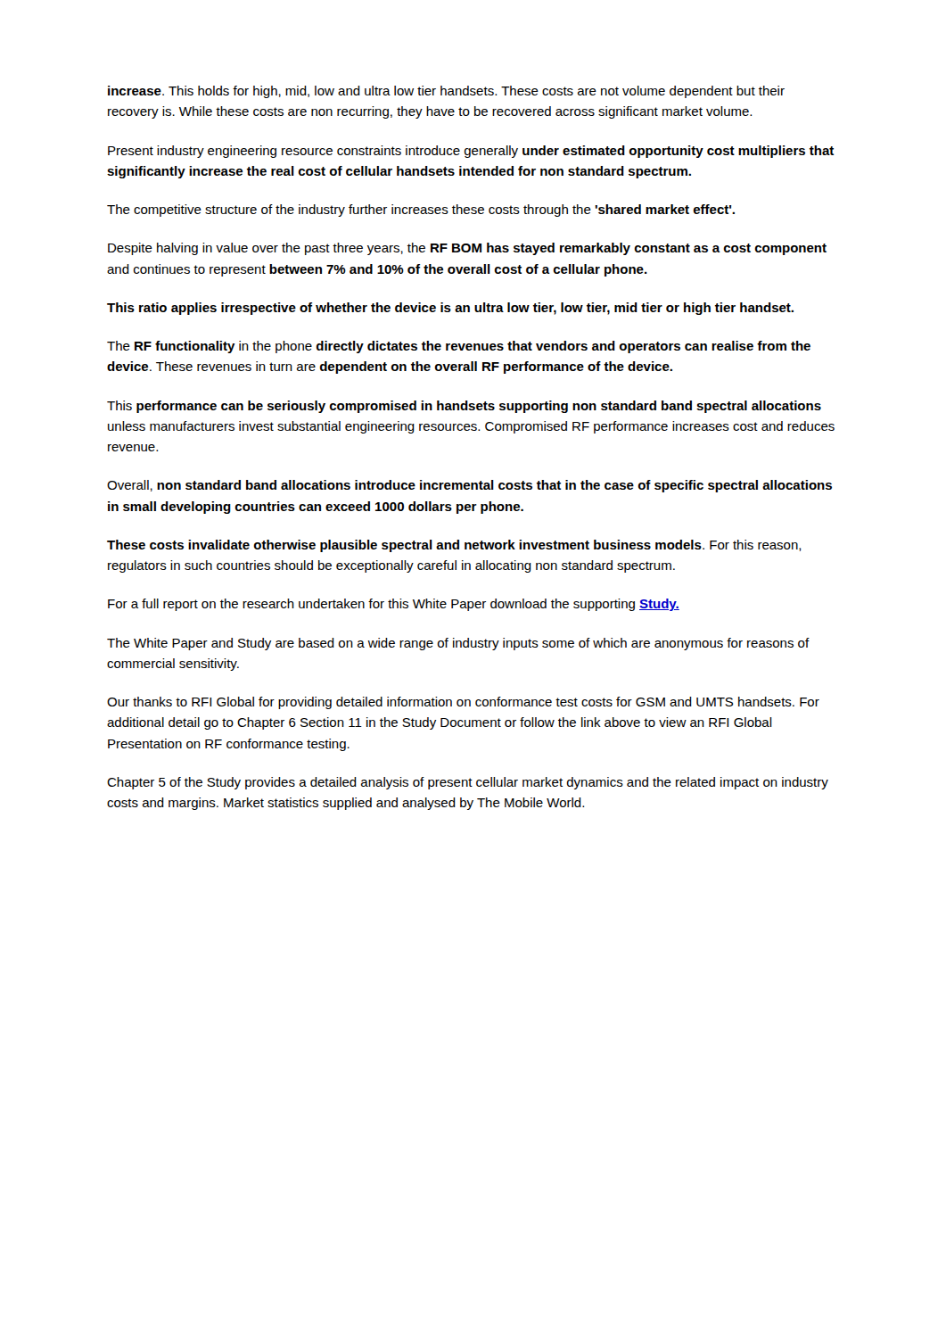increase. This holds for high, mid, low and ultra low tier handsets. These costs are not volume dependent but their recovery is. While these costs are non recurring, they have to be recovered across significant market volume.
Present industry engineering resource constraints introduce generally under estimated opportunity cost multipliers that significantly increase the real cost of cellular handsets intended for non standard spectrum.
The competitive structure of the industry further increases these costs through the 'shared market effect'.
Despite halving in value over the past three years, the RF BOM has stayed remarkably constant as a cost component and continues to represent between 7% and 10% of the overall cost of a cellular phone.
This ratio applies irrespective of whether the device is an ultra low tier, low tier, mid tier or high tier handset.
The RF functionality in the phone directly dictates the revenues that vendors and operators can realise from the device. These revenues in turn are dependent on the overall RF performance of the device.
This performance can be seriously compromised in handsets supporting non standard band spectral allocations unless manufacturers invest substantial engineering resources. Compromised RF performance increases cost and reduces revenue.
Overall, non standard band allocations introduce incremental costs that in the case of specific spectral allocations in small developing countries can exceed 1000 dollars per phone.
These costs invalidate otherwise plausible spectral and network investment business models. For this reason, regulators in such countries should be exceptionally careful in allocating non standard spectrum.
For a full report on the research undertaken for this White Paper download the supporting Study.
The White Paper and Study are based on a wide range of industry inputs some of which are anonymous for reasons of commercial sensitivity.
Our thanks to RFI Global for providing detailed information on conformance test costs for GSM and UMTS handsets. For additional detail go to Chapter 6 Section 11 in the Study Document or follow the link above to view an RFI Global Presentation on RF conformance testing.
Chapter 5 of the Study provides a detailed analysis of present cellular market dynamics and the related impact on industry costs and margins. Market statistics supplied and analysed by The Mobile World.